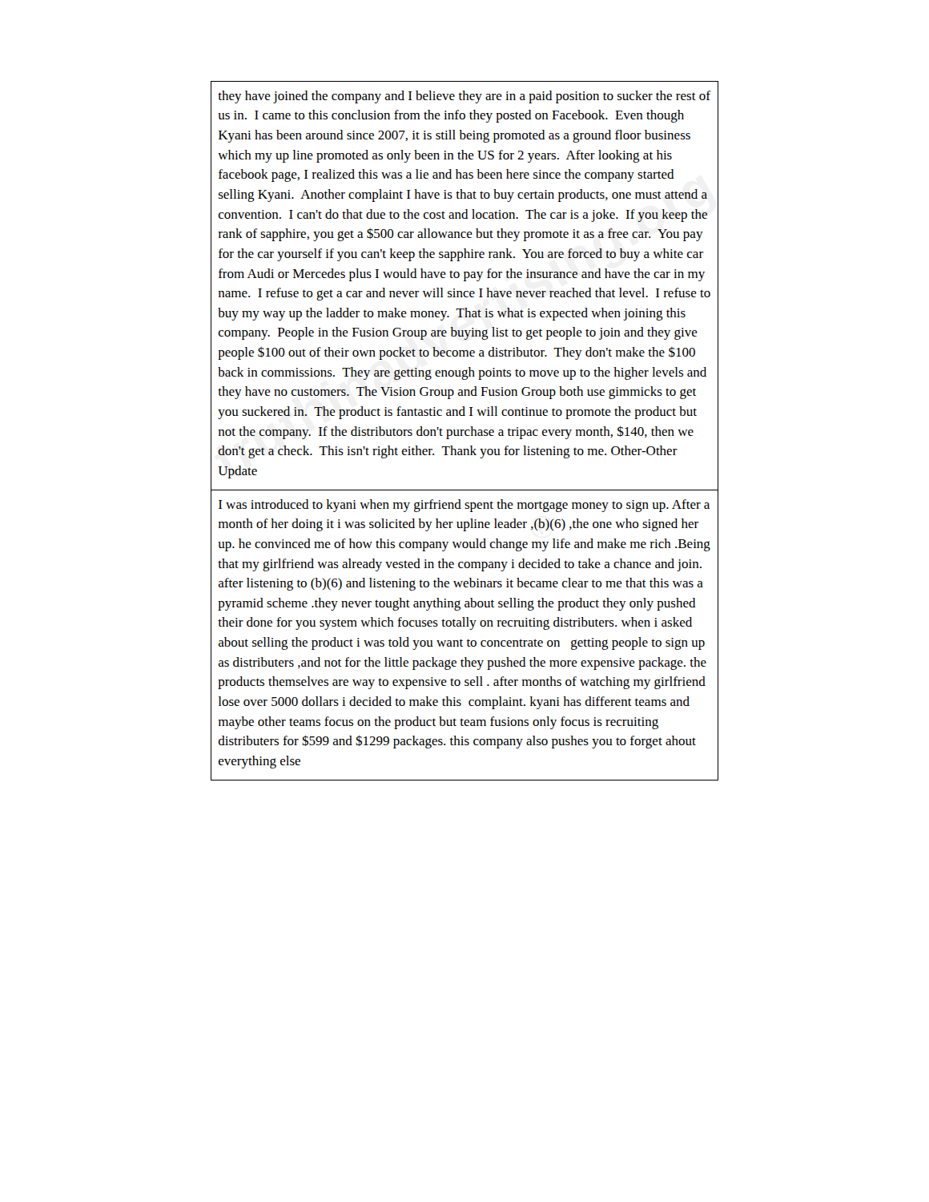truthinadvertising.org
®
| they have joined the company and I believe they are in a paid position to sucker the rest of us in. I came to this conclusion from the info they posted on Facebook. Even though Kyani has been around since 2007, it is still being promoted as a ground floor business which my up line promoted as only been in the US for 2 years. After looking at his facebook page, I realized this was a lie and has been here since the company started selling Kyani. Another complaint I have is that to buy certain products, one must attend a convention. I can't do that due to the cost and location. The car is a joke. If you keep the rank of sapphire, you get a $500 car allowance but they promote it as a free car. You pay for the car yourself if you can't keep the sapphire rank. You are forced to buy a white car from Audi or Mercedes plus I would have to pay for the insurance and have the car in my name. I refuse to get a car and never will since I have never reached that level. I refuse to buy my way up the ladder to make money. That is what is expected when joining this company. People in the Fusion Group are buying list to get people to join and they give people $100 out of their own pocket to become a distributor. They don't make the $100 back in commissions. They are getting enough points to move up to the higher levels and they have no customers. The Vision Group and Fusion Group both use gimmicks to get you suckered in. The product is fantastic and I will continue to promote the product but not the company. If the distributors don't purchase a tripac every month, $140, then we don't get a check. This isn't right either. Thank you for listening to me. Other-Other Update |
| I was introduced to kyani when my girfriend spent the mortgage money to sign up. After a month of her doing it i was solicited by her upline leader ,(b)(6) ,the one who signed her up. he convinced me of how this company would change my life and make me rich .Being that my girlfriend was already vested in the company i decided to take a chance and join. after listening to (b)(6) and listening to the webinars it became clear to me that this was a pyramid scheme .they never tought anything about selling the product they only pushed their done for you system which focuses totally on recruiting distributers. when i asked about selling the product i was told you want to concentrate on getting people to sign up as distributers ,and not for the little package they pushed the more expensive package. the products themselves are way to expensive to sell . after months of watching my girlfriend lose over 5000 dollars i decided to make this complaint. kyani has different teams and maybe other teams focus on the product but team fusions only focus is recruiting distributers for $599 and $1299 packages. this company also pushes you to forget ahout everything else |